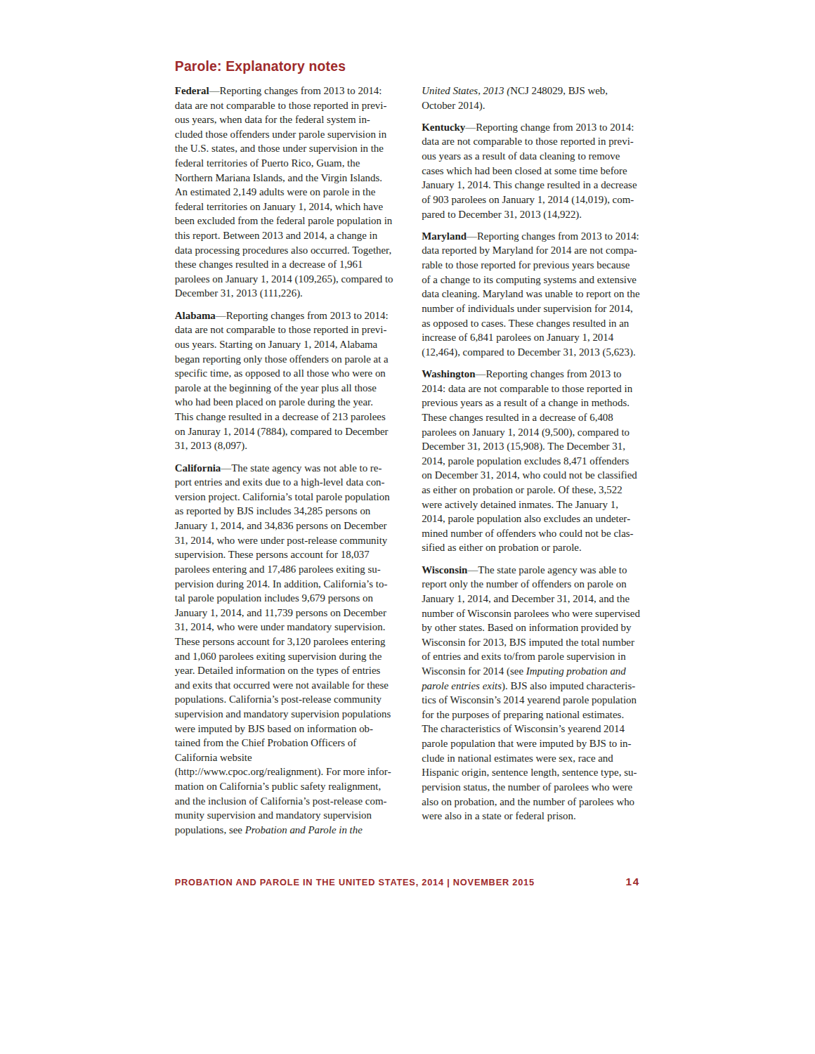Parole: Explanatory notes
Federal—Reporting changes from 2013 to 2014: data are not comparable to those reported in previous years, when data for the federal system included those offenders under parole supervision in the U.S. states, and those under supervision in the federal territories of Puerto Rico, Guam, the Northern Mariana Islands, and the Virgin Islands. An estimated 2,149 adults were on parole in the federal territories on January 1, 2014, which have been excluded from the federal parole population in this report. Between 2013 and 2014, a change in data processing procedures also occurred. Together, these changes resulted in a decrease of 1,961 parolees on January 1, 2014 (109,265), compared to December 31, 2013 (111,226).
Alabama—Reporting changes from 2013 to 2014: data are not comparable to those reported in previous years. Starting on January 1, 2014, Alabama began reporting only those offenders on parole at a specific time, as opposed to all those who were on parole at the beginning of the year plus all those who had been placed on parole during the year. This change resulted in a decrease of 213 parolees on Januray 1, 2014 (7884), compared to December 31, 2013 (8,097).
California—The state agency was not able to report entries and exits due to a high-level data conversion project. California’s total parole population as reported by BJS includes 34,285 persons on January 1, 2014, and 34,836 persons on December 31, 2014, who were under post-release community supervision. These persons account for 18,037 parolees entering and 17,486 parolees exiting supervision during 2014. In addition, California’s total parole population includes 9,679 persons on January 1, 2014, and 11,739 persons on December 31, 2014, who were under mandatory supervision. These persons account for 3,120 parolees entering and 1,060 parolees exiting supervision during the year. Detailed information on the types of entries and exits that occurred were not available for these populations. California’s post-release community supervision and mandatory supervision populations were imputed by BJS based on information obtained from the Chief Probation Officers of California website (http://www.cpoc.org/realignment). For more information on California’s public safety realignment, and the inclusion of California’s post-release community supervision and mandatory supervision populations, see Probation and Parole in the United States, 2013 (NCJ 248029, BJS web, October 2014).
Kentucky—Reporting change from 2013 to 2014: data are not comparable to those reported in previous years as a result of data cleaning to remove cases which had been closed at some time before January 1, 2014. This change resulted in a decrease of 903 parolees on January 1, 2014 (14,019), compared to December 31, 2013 (14,922).
Maryland—Reporting changes from 2013 to 2014: data reported by Maryland for 2014 are not comparable to those reported for previous years because of a change to its computing systems and extensive data cleaning. Maryland was unable to report on the number of individuals under supervision for 2014, as opposed to cases. These changes resulted in an increase of 6,841 parolees on January 1, 2014 (12,464), compared to December 31, 2013 (5,623).
Washington—Reporting changes from 2013 to 2014: data are not comparable to those reported in previous years as a result of a change in methods. These changes resulted in a decrease of 6,408 parolees on January 1, 2014 (9,500), compared to December 31, 2013 (15,908). The December 31, 2014, parole population excludes 8,471 offenders on December 31, 2014, who could not be classified as either on probation or parole. Of these, 3,522 were actively detained inmates. The January 1, 2014, parole population also excludes an undetermined number of offenders who could not be classified as either on probation or parole.
Wisconsin—The state parole agency was able to report only the number of offenders on parole on January 1, 2014, and December 31, 2014, and the number of Wisconsin parolees who were supervised by other states. Based on information provided by Wisconsin for 2013, BJS imputed the total number of entries and exits to/from parole supervision in Wisconsin for 2014 (see Imputing probation and parole entries exits). BJS also imputed characteristics of Wisconsin’s 2014 yearend parole population for the purposes of preparing national estimates. The characteristics of Wisconsin’s yearend 2014 parole population that were imputed by BJS to include in national estimates were sex, race and Hispanic origin, sentence length, sentence type, supervision status, the number of parolees who were also on probation, and the number of parolees who were also in a state or federal prison.
Probation and Parole in the United States, 2014 | November 2015 14